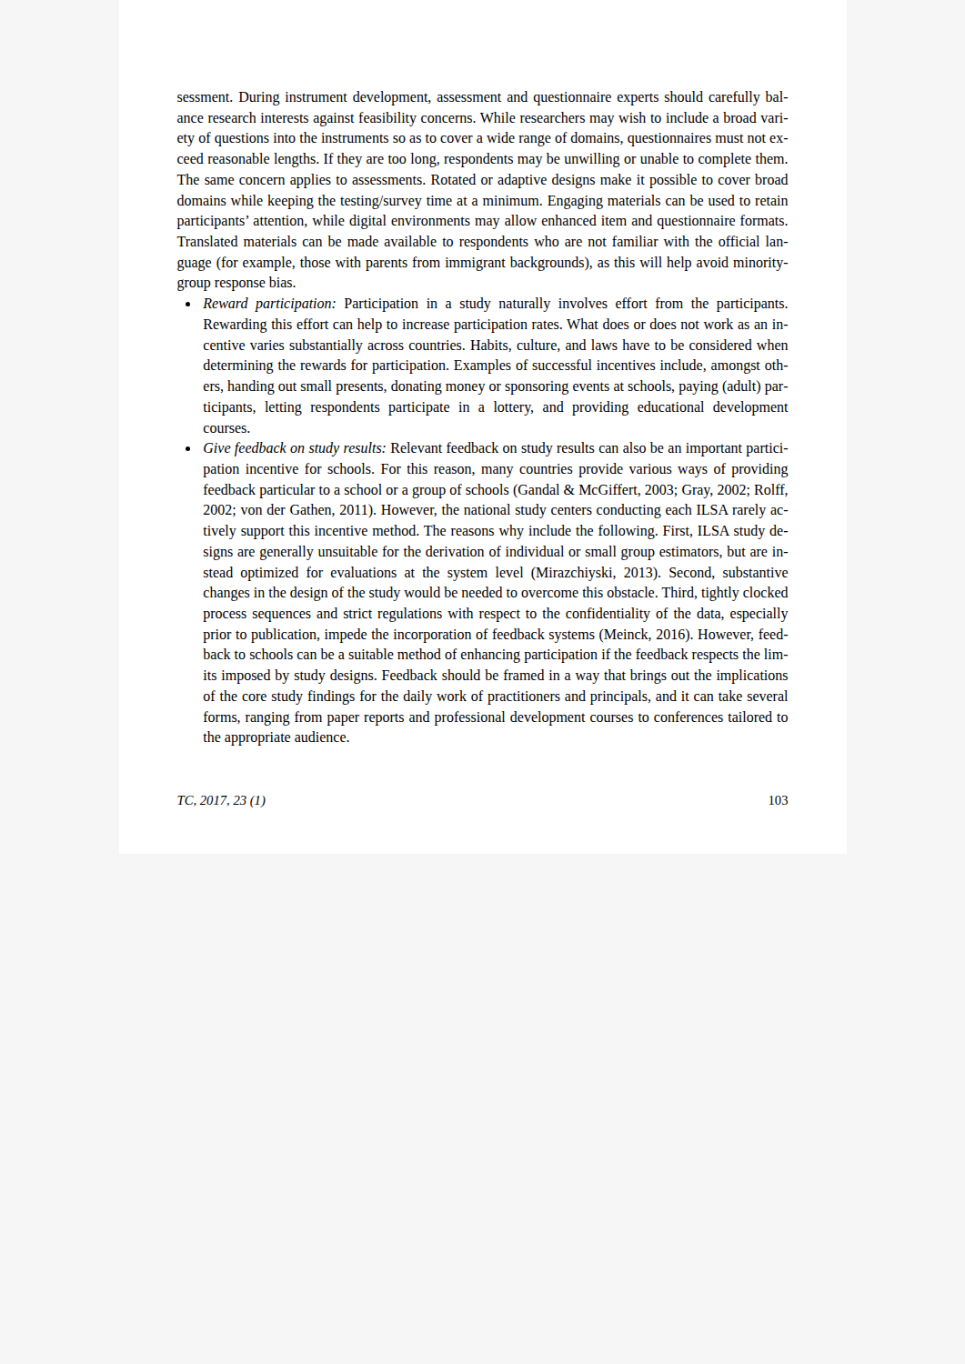sessment. During instrument development, assessment and questionnaire experts should carefully balance research interests against feasibility concerns. While researchers may wish to include a broad variety of questions into the instruments so as to cover a wide range of domains, questionnaires must not exceed reasonable lengths. If they are too long, respondents may be unwilling or unable to complete them. The same concern applies to assessments. Rotated or adaptive designs make it possible to cover broad domains while keeping the testing/survey time at a minimum. Engaging materials can be used to retain participants’ attention, while digital environments may allow enhanced item and questionnaire formats. Translated materials can be made available to respondents who are not familiar with the official language (for example, those with parents from immigrant backgrounds), as this will help avoid minority-group response bias.
Reward participation: Participation in a study naturally involves effort from the participants. Rewarding this effort can help to increase participation rates. What does or does not work as an incentive varies substantially across countries. Habits, culture, and laws have to be considered when determining the rewards for participation. Examples of successful incentives include, amongst others, handing out small presents, donating money or sponsoring events at schools, paying (adult) participants, letting respondents participate in a lottery, and providing educational development courses.
Give feedback on study results: Relevant feedback on study results can also be an important participation incentive for schools. For this reason, many countries provide various ways of providing feedback particular to a school or a group of schools (Gandal & McGiffert, 2003; Gray, 2002; Rolff, 2002; von der Gathen, 2011). However, the national study centers conducting each ILSA rarely actively support this incentive method. The reasons why include the following. First, ILSA study designs are generally unsuitable for the derivation of individual or small group estimators, but are instead optimized for evaluations at the system level (Mirazchiyski, 2013). Second, substantive changes in the design of the study would be needed to overcome this obstacle. Third, tightly clocked process sequences and strict regulations with respect to the confidentiality of the data, especially prior to publication, impede the incorporation of feedback systems (Meinck, 2016). However, feedback to schools can be a suitable method of enhancing participation if the feedback respects the limits imposed by study designs. Feedback should be framed in a way that brings out the implications of the core study findings for the daily work of practitioners and principals, and it can take several forms, ranging from paper reports and professional development courses to conferences tailored to the appropriate audience.
TC, 2017, 23 (1) 103